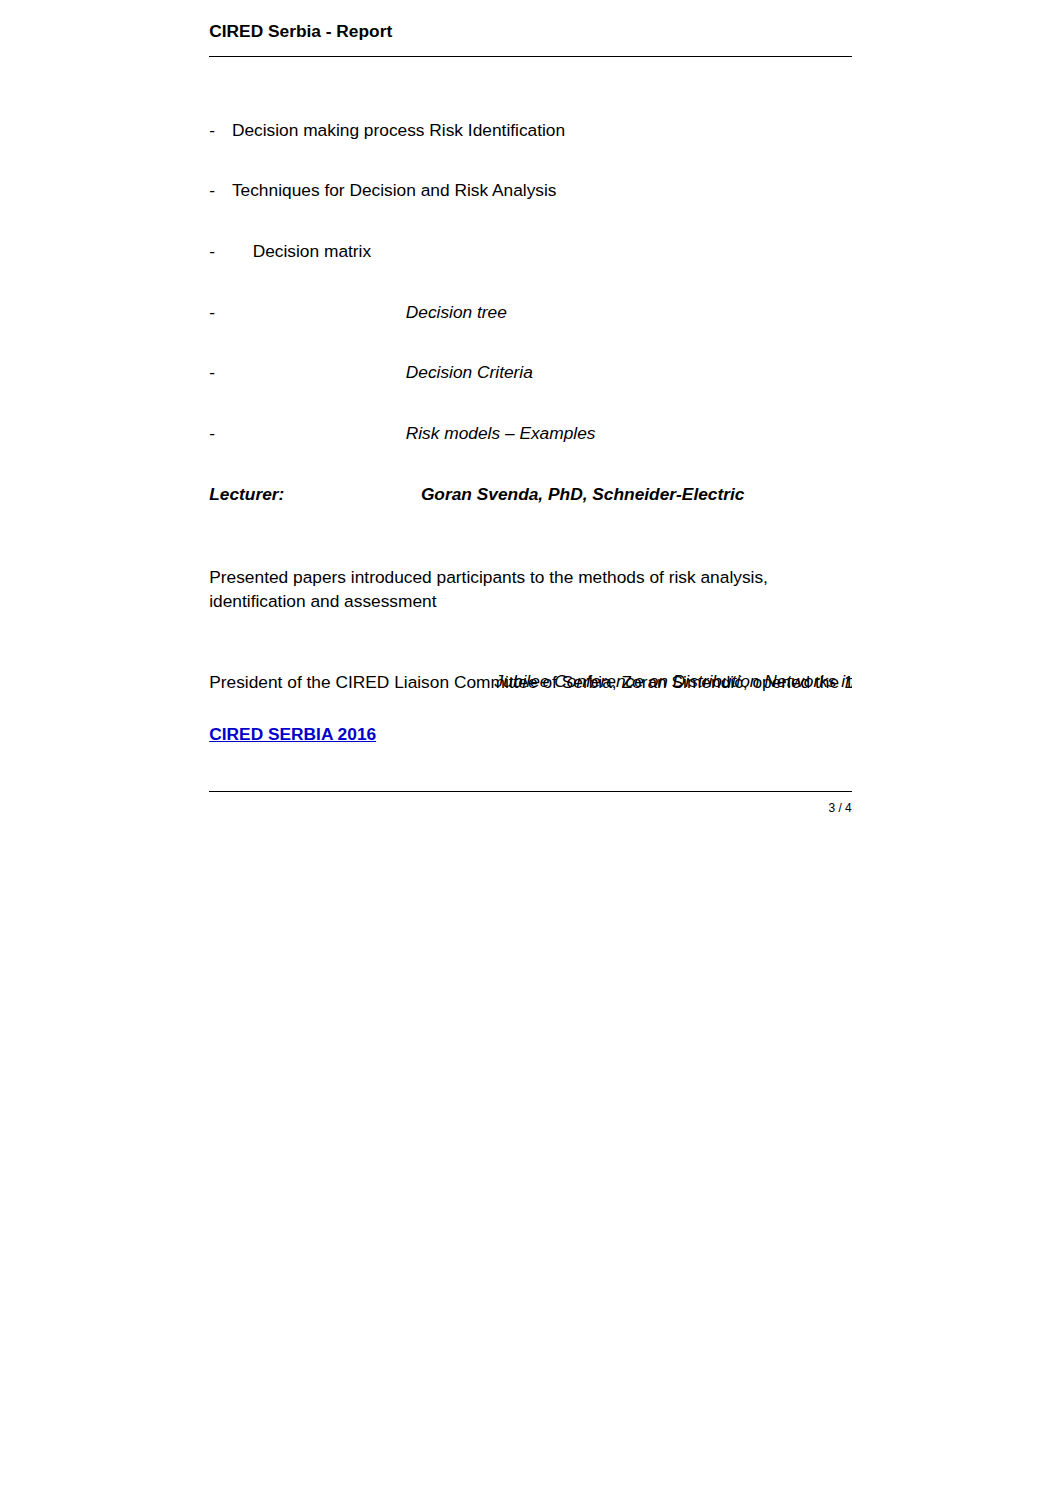CIRED Serbia - Report
- Decision making process Risk Identification
- Techniques for Decision and Risk Analysis
- Decision matrix
- Decision tree
- Decision Criteria
- Risk models – Examples
Lecturer: Goran Svenda, PhD, Schneider-Electric
Presented papers introduced participants to the methods of risk analysis, identification and assessment
President of the CIRED Liaison Committee of Serbia, Zoran Simendić, opened the 10th Jubilee Conference on Distribution Networks in Serbia, v Jubilee Conference on Distribution Networks in Serbia, v
CIRED SERBIA 2016
3 / 4